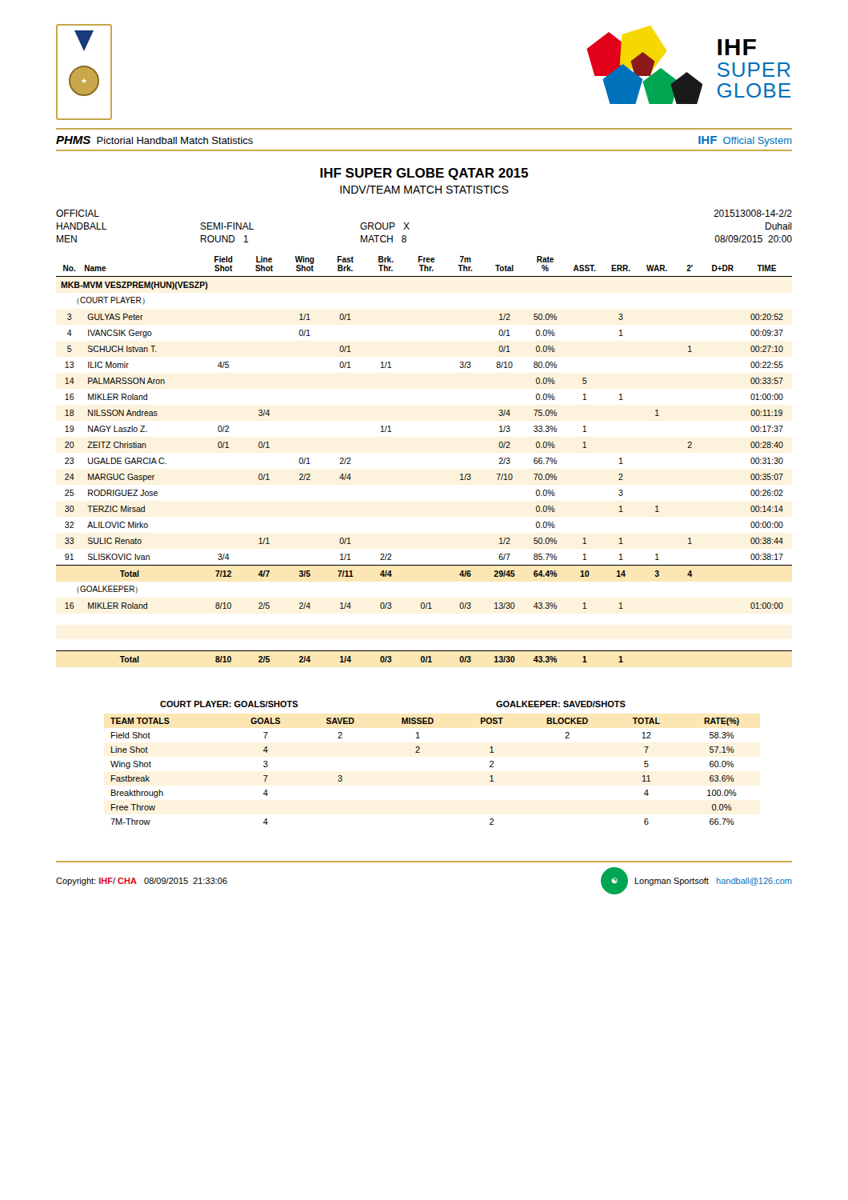★
IHF
SUPER
GLOBE
PHMS Pictorial Handball Match Statistics
IHF Official System
IHF SUPER GLOBE QATAR 2015
INDV/TEAM MATCH STATISTICS
OFFICIAL
201513008-14-2/2
HANDBALL
SEMI-FINAL
GROUP X
Duhail
MEN
ROUND 1
MATCH 8
08/09/2015 20:00
| No. | Name | Field Shot | Line Shot | Wing Shot | Fast Brk. | Brk. Thr. | Free Thr. | 7m Thr. | Total | Rate % | ASST. | ERR. | WAR. | 2' | D+DR | TIME |
| --- | --- | --- | --- | --- | --- | --- | --- | --- | --- | --- | --- | --- | --- | --- | --- | --- |
| MKB-MVM VESZPREM(HUN)(VESZP) |
| （COURT PLAYER） |
| 3 | GULYAS Peter | | | 1/1 | 0/1 | | | | 1/2 | 50.0% | | 3 | | | | 00:20:52 |
| 4 | IVANCSIK Gergo | | | 0/1 | | | | | 0/1 | 0.0% | | 1 | | | | 00:09:37 |
| 5 | SCHUCH Istvan T. | | | | 0/1 | | | | 0/1 | 0.0% | | | | 1 | | 00:27:10 |
| 13 | ILIC Momir | 4/5 | | | 0/1 | 1/1 | | 3/3 | 8/10 | 80.0% | | | | | | 00:22:55 |
| 14 | PALMARSSON Aron | | | | | | | | | 0.0% | 5 | | | | | 00:33:57 |
| 16 | MIKLER Roland | | | | | | | | | 0.0% | 1 | 1 | | | | 01:00:00 |
| 18 | NILSSON Andreas | | 3/4 | | | | | | 3/4 | 75.0% | | | 1 | | | 00:11:19 |
| 19 | NAGY Laszlo Z. | 0/2 | | | | 1/1 | | | 1/3 | 33.3% | 1 | | | | | 00:17:37 |
| 20 | ZEITZ Christian | 0/1 | 0/1 | | | | | | 0/2 | 0.0% | 1 | | | 2 | | 00:28:40 |
| 23 | UGALDE GARCIA C. | | | 0/1 | 2/2 | | | | 2/3 | 66.7% | | 1 | | | | 00:31:30 |
| 24 | MARGUC Gasper | | 0/1 | 2/2 | 4/4 | | | 1/3 | 7/10 | 70.0% | | 2 | | | | 00:35:07 |
| 25 | RODRIGUEZ Jose | | | | | | | | | 0.0% | | 3 | | | | 00:26:02 |
| 30 | TERZIC Mirsad | | | | | | | | | 0.0% | | 1 | 1 | | | 00:14:14 |
| 32 | ALILOVIC Mirko | | | | | | | | | 0.0% | | | | | | 00:00:00 |
| 33 | SULIC Renato | | 1/1 | | 0/1 | | | | 1/2 | 50.0% | 1 | 1 | | 1 | | 00:38:44 |
| 91 | SLISKOVIC Ivan | 3/4 | | | 1/1 | 2/2 | | | 6/7 | 85.7% | 1 | 1 | 1 | | | 00:38:17 |
| Total | 7/12 | 4/7 | 3/5 | 7/11 | 4/4 | | 4/6 | 29/45 | 64.4% | 10 | 14 | 3 | 4 | | |
| （GOALKEEPER） |
| 16 | MIKLER Roland | 8/10 | 2/5 | 2/4 | 1/4 | 0/3 | 0/1 | 0/3 | 13/30 | 43.3% | 1 | 1 | | | | 01:00:00 |
| Total | 8/10 | 2/5 | 2/4 | 1/4 | 0/3 | 0/1 | 0/3 | 13/30 | 43.3% | 1 | 1 | | | | |
COURT PLAYER: GOALS/SHOTS
GOALKEEPER: SAVED/SHOTS
| TEAM TOTALS | GOALS | SAVED | MISSED | POST | BLOCKED | TOTAL | RATE(%) |
| --- | --- | --- | --- | --- | --- | --- | --- |
| Field Shot | 7 | 2 | 1 | | 2 | 12 | 58.3% |
| Line Shot | 4 | | 2 | 1 | | 7 | 57.1% |
| Wing Shot | 3 | | | 2 | | 5 | 60.0% |
| Fastbreak | 7 | 3 | | 1 | | 11 | 63.6% |
| Breakthrough | 4 | | | | | 4 | 100.0% |
| Free Throw | | | | | | | 0.0% |
| 7M-Throw | 4 | | | 2 | | 6 | 66.7% |
Copyright: IHF/ CHA 08/09/2015 21:33:06
☯
Longman Sportsoft handball@126.com